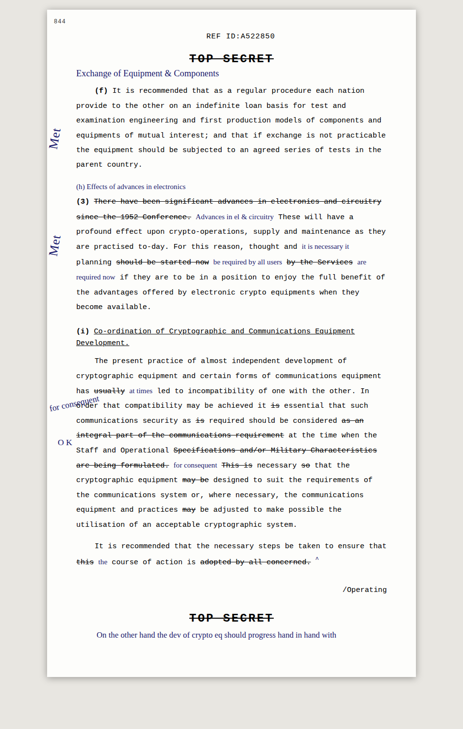844
REF ID:A522850
TOP SECRET
Exchange of Equipment & Components Met Met
(f) It is recommended that as a regular procedure each nation provide to the other on an indefinite loan basis for test and examination engineering and first production models of components and equipments of mutual interest; and that if exchange is not practicable the equipment should be subjected to an agreed series of tests in the parent country.
(h) Effects of advances in electronics
(3) There have been significant advances in electronics and circuitry since the 1952 Conference. Advances in el & circuitry These will have a profound effect upon crypto-operations, supply and maintenance as they are practised to-day. For this reason, thought and it is necessary it planning should be started now be required by all users by the Services are required now if they are to be in a position to enjoy the full benefit of the advantages offered by electronic crypto equipments when they become available.
(i) Co-ordination of Cryptographic and Communications Equipment Development.
The present practice of almost independent development of cryptographic equipment and certain forms of communications equipment has usually at times led to incompatibility of one with the other. In order that compatibility may be achieved it is essential that such communications security as is required should be considered as an integral part of the communications requirement at the time when the Staff and Operational Specifications and/or Military Characteristics are being formulated. for consequent This is necessary so that the cryptographic equipment may be designed to suit the requirements of the communications system or, where necessary, the communications equipment and practices may be adjusted to make possible the utilisation of an acceptable cryptographic system.
It is recommended that the necessary steps be taken to ensure that this the course of action is adopted by all concerned. ^
/Operating
TOP SECRET
On the other hand the dev of crypto eq should progress hand in hand with
for consequent O K